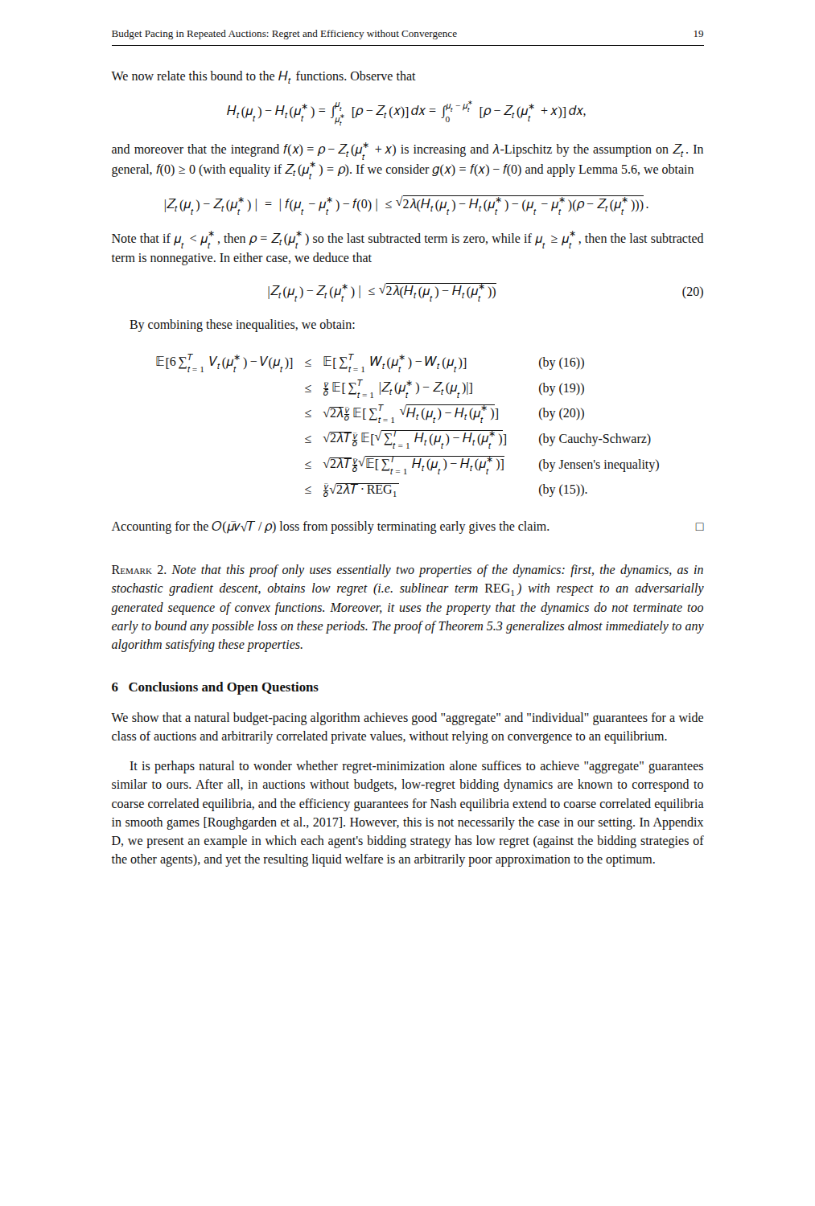Budget Pacing in Repeated Auctions: Regret and Efficiency without Convergence 19
We now relate this bound to the Ht functions. Observe that
Ht (μt) − Ht (μt∗) = ∫ μt∗ μt [ρ−Zt(x)] dx = ∫ 0 μt−μt∗ [ρ−Zt(μt∗+x)] dx ,
and moreover that the integrand f(x)=ρ−Zt(μt∗+x) is increasing and λ-Lipschitz by the assumption on Zt. In general, f(0)≥0 (with equality if Zt(μt∗)=ρ). If we consider g(x)=f(x)−f(0) and apply Lemma 5.6, we obtain
|Zt(μt)−Zt(μt∗)| = |f(μt−μt∗)−f(0)| ≤ 2λ( Ht(μt) − Ht(μt∗) − (μt−μt∗) (ρ−Zt(μt∗)) ) .
Note that if μt<μt∗, then ρ=Zt(μt∗) so the last subtracted term is zero, while if μt≥μt∗, then the last subtracted term is nonnegative. In either case, we deduce that
|Zt(μt)−Zt(μt∗)| ≤ 2λ( Ht(μt) − Ht(μt∗) ) (20)
By combining these inequalities, we obtain:
𝔼 [ 6 ∑t=1T Vt(μt∗) − V(μt) ]
≤
𝔼 [ ∑t=1T Wt(μt∗) − Wt(μt) ]
(by (16))
≤
v¯δ 𝔼 [ ∑t=1T | Zt(μt∗) − Zt(μt) | ]
(by (19))
≤
2λ v¯δ 𝔼 [ ∑t=1T Ht(μt) − Ht(μt∗) ]
(by (20))
≤
2λT v¯δ 𝔼 [ ∑t=1T Ht(μt) − Ht(μt∗) ]
(by Cauchy-Schwarz)
≤
2λT v¯δ 𝔼 [ ∑t=1T Ht(μt) − Ht(μt∗) ]
(by Jensen's inequality)
≤
v¯δ 2λT·REG1
(by (15)).
Accounting for the O(μv¯T/ρ) loss from possibly terminating early gives the claim. □
Remark 2. Note that this proof only uses essentially two properties of the dynamics: first, the dynamics, as in stochastic gradient descent, obtains low regret (i.e. sublinear term REG1) with respect to an adversarially generated sequence of convex functions. Moreover, it uses the property that the dynamics do not terminate too early to bound any possible loss on these periods. The proof of Theorem 5.3 generalizes almost immediately to any algorithm satisfying these properties.
6 Conclusions and Open Questions
We show that a natural budget-pacing algorithm achieves good "aggregate" and "individual" guarantees for a wide class of auctions and arbitrarily correlated private values, without relying on convergence to an equilibrium.
It is perhaps natural to wonder whether regret-minimization alone suffices to achieve "aggregate" guarantees similar to ours. After all, in auctions without budgets, low-regret bidding dynamics are known to correspond to coarse correlated equilibria, and the efficiency guarantees for Nash equilibria extend to coarse correlated equilibria in smooth games [Roughgarden et al., 2017]. However, this is not necessarily the case in our setting. In Appendix D, we present an example in which each agent's bidding strategy has low regret (against the bidding strategies of the other agents), and yet the resulting liquid welfare is an arbitrarily poor approximation to the optimum.